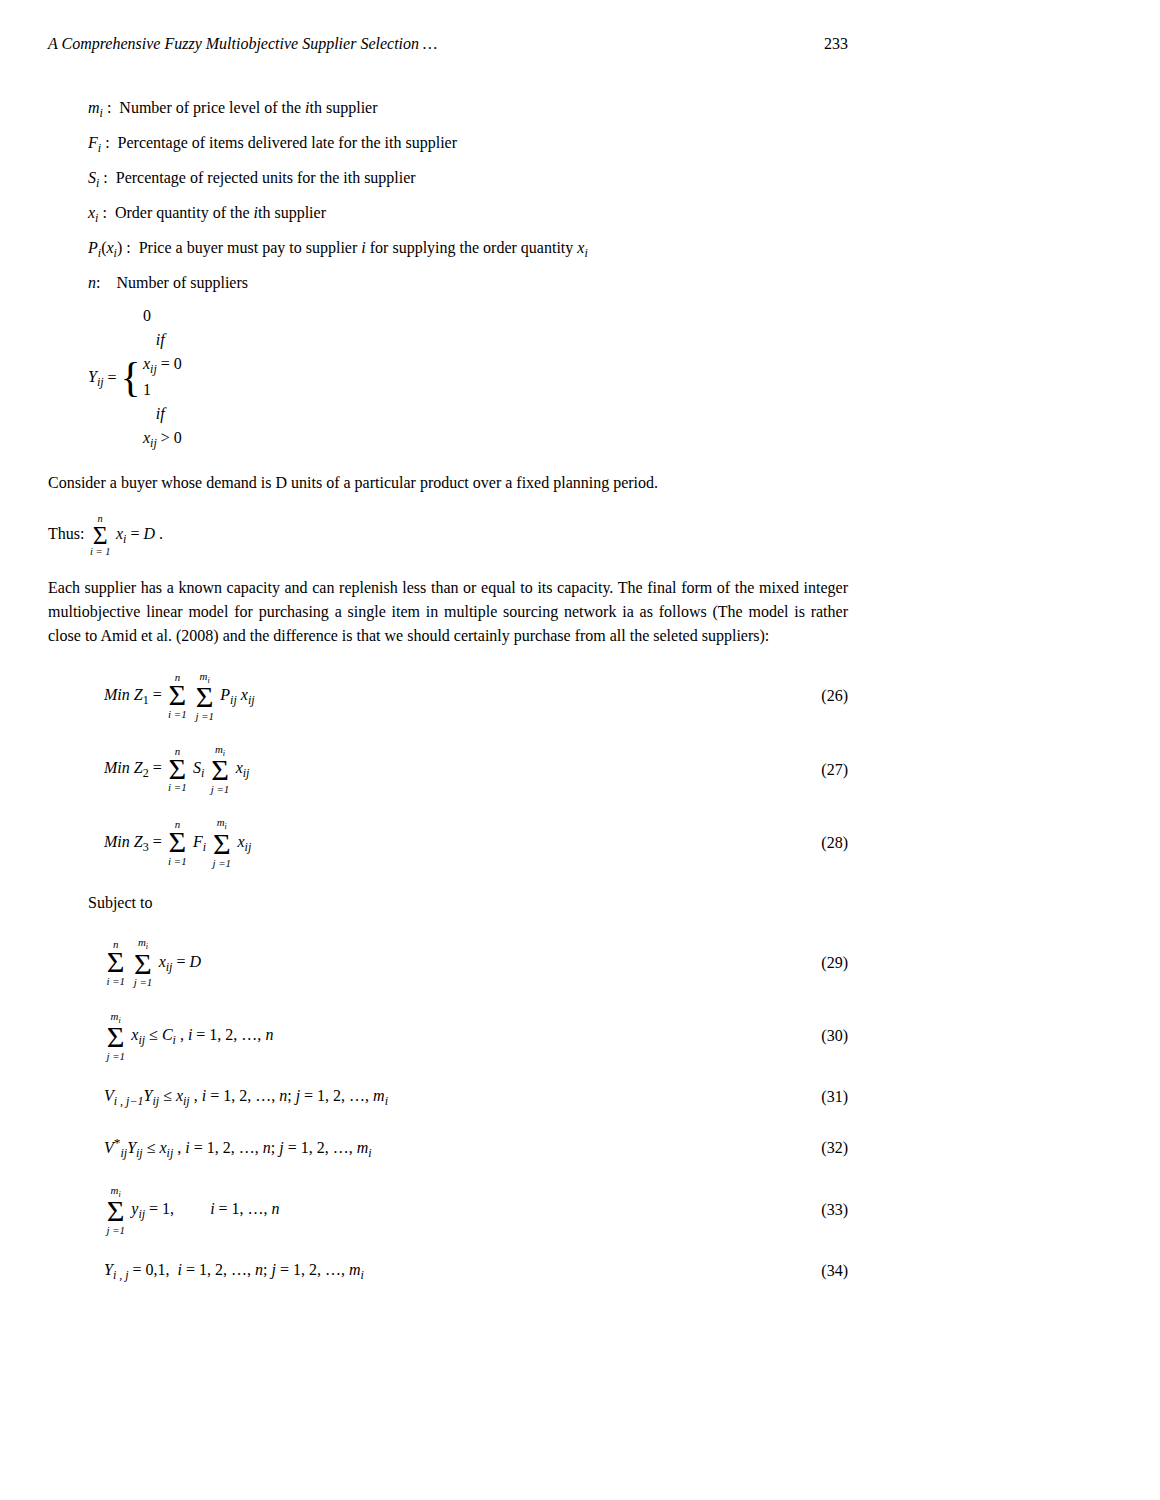A Comprehensive Fuzzy Multiobjective Supplier Selection … 233
mi : Number of price level of the ith supplier
Fi : Percentage of items delivered late for the ith supplier
Si : Percentage of rejected units for the ith supplier
xi : Order quantity of the ith supplier
Pi(xi) : Price a buyer must pay to supplier i for supplying the order quantity xi
n: Number of suppliers
Yij = { 0 if xij = 0 1 if xij > 0
Consider a buyer whose demand is D units of a particular product over a fixed planning period.
Thus: n Σ i = 1 xi = D .
Each supplier has a known capacity and can replenish less than or equal to its capacity. The final form of the mixed integer multiobjective linear model for purchasing a single item in multiple sourcing network ia as follows (The model is rather close to Amid et al. (2008) and the difference is that we should certainly purchase from all the seleted suppliers):
Min Z1 = n Σ i =1 mi Σ j =1 Pij xij (26)
Min Z2 = n Σ i =1 Si mi Σ j =1 xij (27)
Min Z3 = n Σ i =1 Fi mi Σ j =1 xij (28)
Subject to
n Σ i =1 mi Σ j =1 xij = D (29)
mi Σ j =1 xij ≤ Ci , i = 1, 2, …, n (30)
Vi , j−1Yij ≤ xij , i = 1, 2, …, n; j = 1, 2, …, mi (31)
V*ijYij ≤ xij , i = 1, 2, …, n; j = 1, 2, …, mi (32)
mi Σ j =1 yij = 1, i = 1, …, n (33)
Yi , j = 0,1, i = 1, 2, …, n; j = 1, 2, …, mi (34)